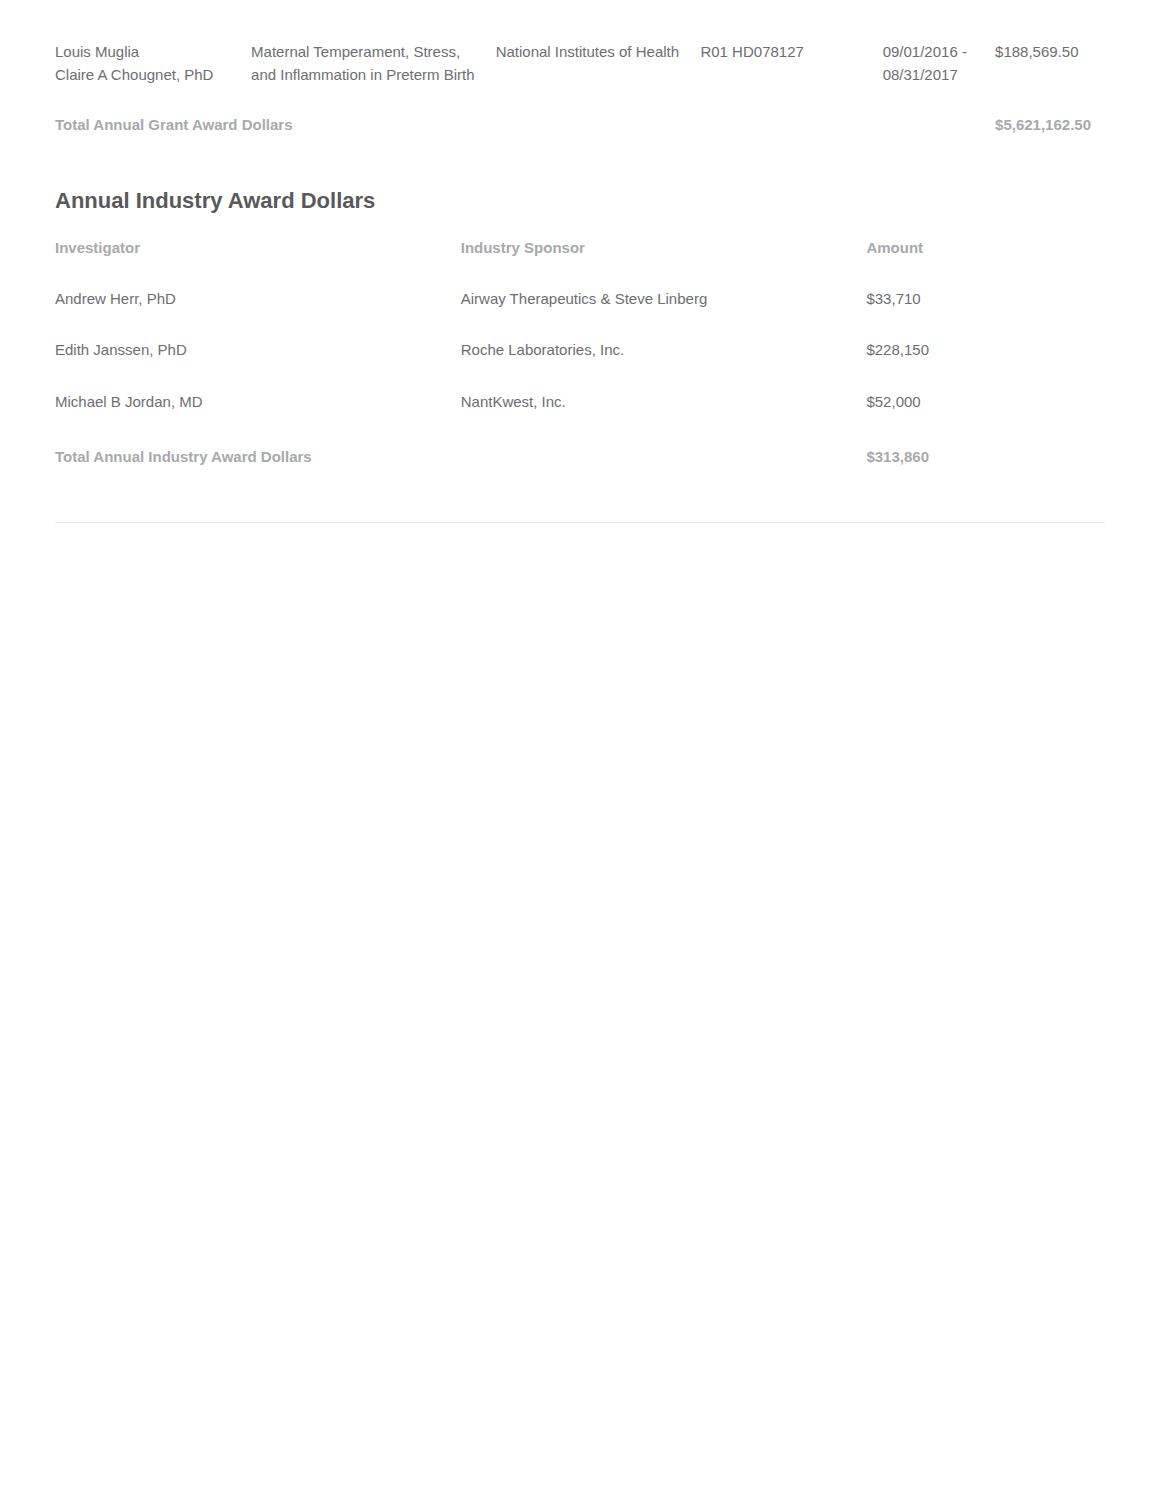| Louis Muglia Claire A Chougnet, PhD | Maternal Temperament, Stress, and Inflammation in Preterm Birth | National Institutes of Health | R01 HD078127 | 09/01/2016 - 08/31/2017 | $188,569.50 |
| Total Annual Grant Award Dollars | $5,621,162.50 |
Annual Industry Award Dollars
| Investigator | Industry Sponsor | Amount |
| --- | --- | --- |
| Andrew Herr, PhD | Airway Therapeutics & Steve Linberg | $33,710 |
| Edith Janssen, PhD | Roche Laboratories, Inc. | $228,150 |
| Michael B Jordan, MD | NantKwest, Inc. | $52,000 |
| Total Annual Industry Award Dollars | | $313,860 |